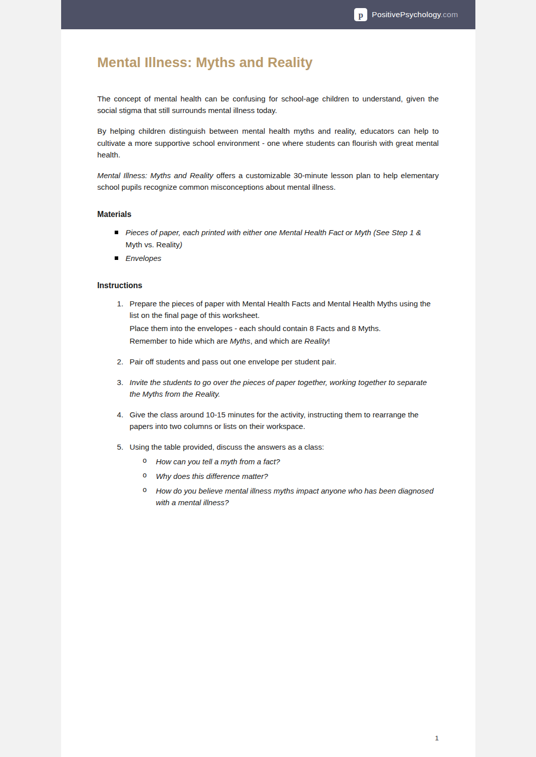p
PositivePsychology.com
Mental Illness: Myths and Reality
The concept of mental health can be confusing for school-age children to understand, given the social stigma that still surrounds mental illness today.
By helping children distinguish between mental health myths and reality, educators can help to cultivate a more supportive school environment - one where students can flourish with great mental health.
Mental Illness: Myths and Reality offers a customizable 30-minute lesson plan to help elementary school pupils recognize common misconceptions about mental illness.
Materials
Pieces of paper, each printed with either one Mental Health Fact or Myth (See Step 1 & Myth vs. Reality)
Envelopes
Instructions
Prepare the pieces of paper with Mental Health Facts and Mental Health Myths using the list on the final page of this worksheet.
Place them into the envelopes - each should contain 8 Facts and 8 Myths.
Remember to hide which are Myths, and which are Reality!
Pair off students and pass out one envelope per student pair.
Invite the students to go over the pieces of paper together, working together to separate the Myths from the Reality.
Give the class around 10-15 minutes for the activity, instructing them to rearrange the papers into two columns or lists on their workspace.
Using the table provided, discuss the answers as a class:
How can you tell a myth from a fact?
Why does this difference matter?
How do you believe mental illness myths impact anyone who has been diagnosed with a mental illness?
1